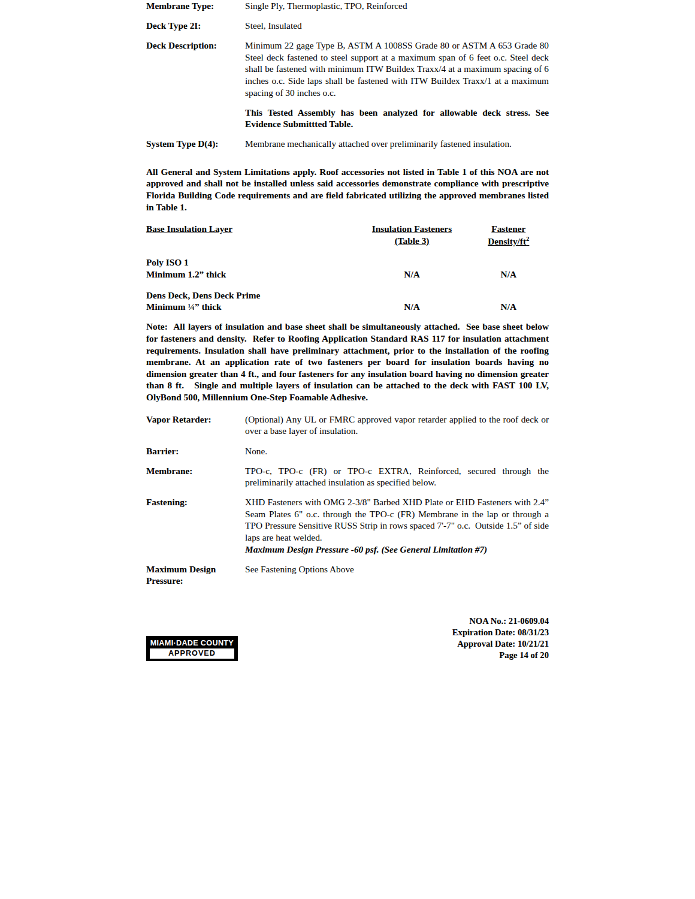| Membrane Type: | Single Ply, Thermoplastic, TPO, Reinforced |
| Deck Type 2I: | Steel, Insulated |
| Deck Description: | Minimum 22 gage Type B, ASTM A 1008SS Grade 80 or ASTM A 653 Grade 80 Steel deck fastened to steel support at a maximum span of 6 feet o.c. Steel deck shall be fastened with minimum ITW Buildex Traxx/4 at a maximum spacing of 6 inches o.c. Side laps shall be fastened with ITW Buildex Traxx/1 at a maximum spacing of 30 inches o.c. |
| | This Tested Assembly has been analyzed for allowable deck stress. See Evidence Submittted Table. |
| System Type D(4): | Membrane mechanically attached over preliminarily fastened insulation. |
All General and System Limitations apply. Roof accessories not listed in Table 1 of this NOA are not approved and shall not be installed unless said accessories demonstrate compliance with prescriptive Florida Building Code requirements and are field fabricated utilizing the approved membranes listed in Table 1.
| Base Insulation Layer | Insulation Fasteners | Fastener |
| | (Table 3) | Density/ft 2 |
| Poly ISO 1 | | |
| Minimum 1.2” thick | N/A | N/A |
| Dens Deck, Dens Deck Prime | | |
| Minimum ¼” thick | N/A | N/A |
Note: All layers of insulation and base sheet shall be simultaneously attached. See base sheet below for fasteners and density. Refer to Roofing Application Standard RAS 117 for insulation attachment requirements. Insulation shall have preliminary attachment, prior to the installation of the roofing membrane. At an application rate of two fasteners per board for insulation boards having no dimension greater than 4 ft., and four fasteners for any insulation board having no dimension greater than 8 ft. Single and multiple layers of insulation can be attached to the deck with FAST 100 LV, OlyBond 500, Millennium One-Step Foamable Adhesive.
| Vapor Retarder: | (Optional) Any UL or FMRC approved vapor retarder applied to the roof deck or over a base layer of insulation. |
| Barrier: | None. |
| Membrane: | TPO-c, TPO-c (FR) or TPO-c EXTRA, Reinforced, secured through the preliminarily attached insulation as specified below. |
| Fastening: | XHD Fasteners with OMG 2-3/8" Barbed XHD Plate or EHD Fasteners with 2.4” Seam Plates 6" o.c. through the TPO-c (FR) Membrane in the lap or through a TPO Pressure Sensitive RUSS Strip in rows spaced 7'-7" o.c. Outside 1.5” of side laps are heat welded. Maximum Design Pressure -60 psf. (See General Limitation #7) |
| Maximum Design Pressure: | See Fastening Options Above |
MIAMI·DADE COUNTY APPROVED
NOA No.: 21-0609.04
Expiration Date: 08/31/23
Approval Date: 10/21/21
Page 14 of 20